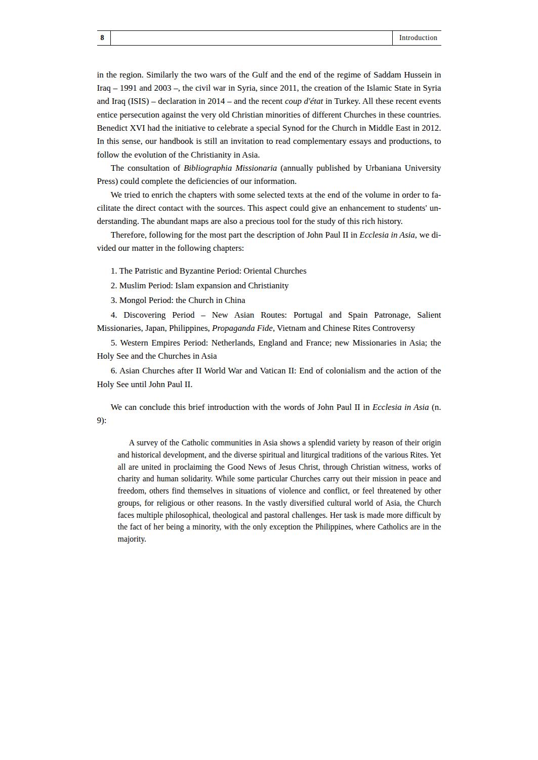8
Introduction
in the region. Similarly the two wars of the Gulf and the end of the regime of Saddam Hussein in Iraq – 1991 and 2003 –, the civil war in Syria, since 2011, the creation of the Islamic State in Syria and Iraq (ISIS) – declaration in 2014 – and the recent coup d'état in Turkey. All these recent events entice persecution against the very old Christian minorities of different Churches in these countries. Benedict XVI had the initiative to celebrate a special Synod for the Church in Middle East in 2012. In this sense, our handbook is still an invitation to read complementary essays and productions, to follow the evolution of the Christianity in Asia.
The consultation of Bibliographia Missionaria (annually published by Urbaniana University Press) could complete the deficiencies of our information.
We tried to enrich the chapters with some selected texts at the end of the volume in order to facilitate the direct contact with the sources. This aspect could give an enhancement to students' understanding. The abundant maps are also a precious tool for the study of this rich history.
Therefore, following for the most part the description of John Paul II in Ecclesia in Asia, we divided our matter in the following chapters:
1. The Patristic and Byzantine Period: Oriental Churches
2. Muslim Period: Islam expansion and Christianity
3. Mongol Period: the Church in China
4. Discovering Period – New Asian Routes: Portugal and Spain Patronage, Salient Missionaries, Japan, Philippines, Propaganda Fide, Vietnam and Chinese Rites Controversy
5. Western Empires Period: Netherlands, England and France; new Missionaries in Asia; the Holy See and the Churches in Asia
6. Asian Churches after II World War and Vatican II: End of colonialism and the action of the Holy See until John Paul II.
We can conclude this brief introduction with the words of John Paul II in Ecclesia in Asia (n. 9):
A survey of the Catholic communities in Asia shows a splendid variety by reason of their origin and historical development, and the diverse spiritual and liturgical traditions of the various Rites. Yet all are united in proclaiming the Good News of Jesus Christ, through Christian witness, works of charity and human solidarity. While some particular Churches carry out their mission in peace and freedom, others find themselves in situations of violence and conflict, or feel threatened by other groups, for religious or other reasons. In the vastly diversified cultural world of Asia, the Church faces multiple philosophical, theological and pastoral challenges. Her task is made more difficult by the fact of her being a minority, with the only exception the Philippines, where Catholics are in the majority.